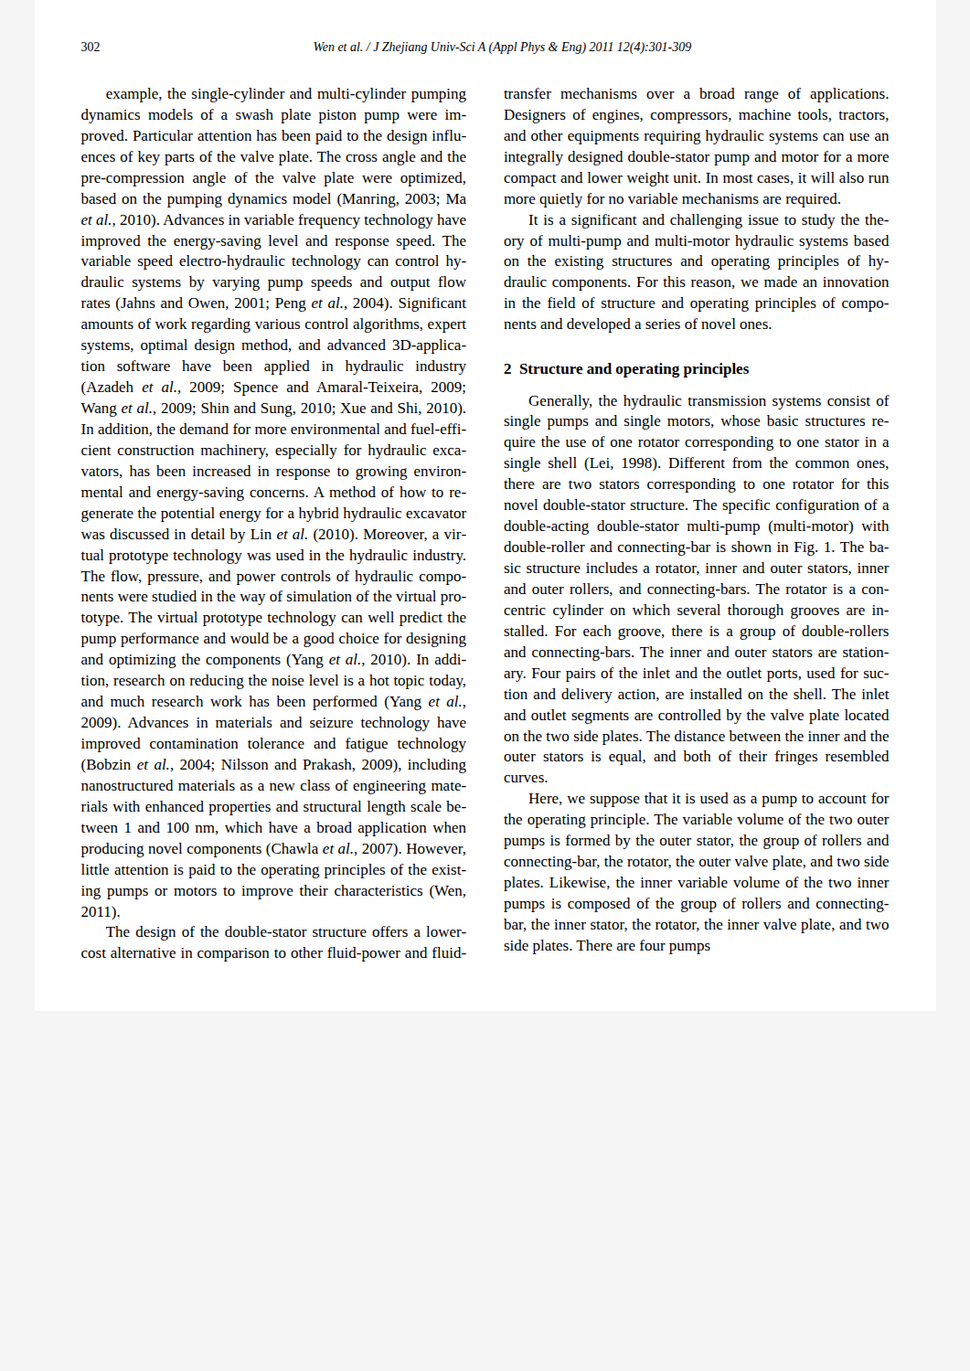302 Wen et al. / J Zhejiang Univ-Sci A (Appl Phys & Eng) 2011 12(4):301-309
example, the single-cylinder and multi-cylinder pumping dynamics models of a swash plate piston pump were improved. Particular attention has been paid to the design influences of key parts of the valve plate. The cross angle and the pre-compression angle of the valve plate were optimized, based on the pumping dynamics model (Manring, 2003; Ma et al., 2010). Advances in variable frequency technology have improved the energy-saving level and response speed. The variable speed electro-hydraulic technology can control hydraulic systems by varying pump speeds and output flow rates (Jahns and Owen, 2001; Peng et al., 2004). Significant amounts of work regarding various control algorithms, expert systems, optimal design method, and advanced 3D-application software have been applied in hydraulic industry (Azadeh et al., 2009; Spence and Amaral-Teixeira, 2009; Wang et al., 2009; Shin and Sung, 2010; Xue and Shi, 2010). In addition, the demand for more environmental and fuel-efficient construction machinery, especially for hydraulic excavators, has been increased in response to growing environmental and energy-saving concerns. A method of how to regenerate the potential energy for a hybrid hydraulic excavator was discussed in detail by Lin et al. (2010). Moreover, a virtual prototype technology was used in the hydraulic industry. The flow, pressure, and power controls of hydraulic components were studied in the way of simulation of the virtual prototype. The virtual prototype technology can well predict the pump performance and would be a good choice for designing and optimizing the components (Yang et al., 2010). In addition, research on reducing the noise level is a hot topic today, and much research work has been performed (Yang et al., 2009). Advances in materials and seizure technology have improved contamination tolerance and fatigue technology (Bobzin et al., 2004; Nilsson and Prakash, 2009), including nanostructured materials as a new class of engineering materials with enhanced properties and structural length scale between 1 and 100 nm, which have a broad application when producing novel components (Chawla et al., 2007). However, little attention is paid to the operating principles of the existing pumps or motors to improve their characteristics (Wen, 2011).
The design of the double-stator structure offers a lower-cost alternative in comparison to other fluid-power and fluid-transfer mechanisms over a broad range of applications. Designers of engines, compressors, machine tools, tractors, and other equipments requiring hydraulic systems can use an integrally designed double-stator pump and motor for a more compact and lower weight unit. In most cases, it will also run more quietly for no variable mechanisms are required.
It is a significant and challenging issue to study the theory of multi-pump and multi-motor hydraulic systems based on the existing structures and operating principles of hydraulic components. For this reason, we made an innovation in the field of structure and operating principles of components and developed a series of novel ones.
2 Structure and operating principles
Generally, the hydraulic transmission systems consist of single pumps and single motors, whose basic structures require the use of one rotator corresponding to one stator in a single shell (Lei, 1998). Different from the common ones, there are two stators corresponding to one rotator for this novel double-stator structure. The specific configuration of a double-acting double-stator multi-pump (multi-motor) with double-roller and connecting-bar is shown in Fig. 1. The basic structure includes a rotator, inner and outer stators, inner and outer rollers, and connecting-bars. The rotator is a concentric cylinder on which several thorough grooves are installed. For each groove, there is a group of double-rollers and connecting-bars. The inner and outer stators are stationary. Four pairs of the inlet and the outlet ports, used for suction and delivery action, are installed on the shell. The inlet and outlet segments are controlled by the valve plate located on the two side plates. The distance between the inner and the outer stators is equal, and both of their fringes resembled curves.
Here, we suppose that it is used as a pump to account for the operating principle. The variable volume of the two outer pumps is formed by the outer stator, the group of rollers and connecting-bar, the rotator, the outer valve plate, and two side plates. Likewise, the inner variable volume of the two inner pumps is composed of the group of rollers and connecting-bar, the inner stator, the rotator, the inner valve plate, and two side plates. There are four pumps